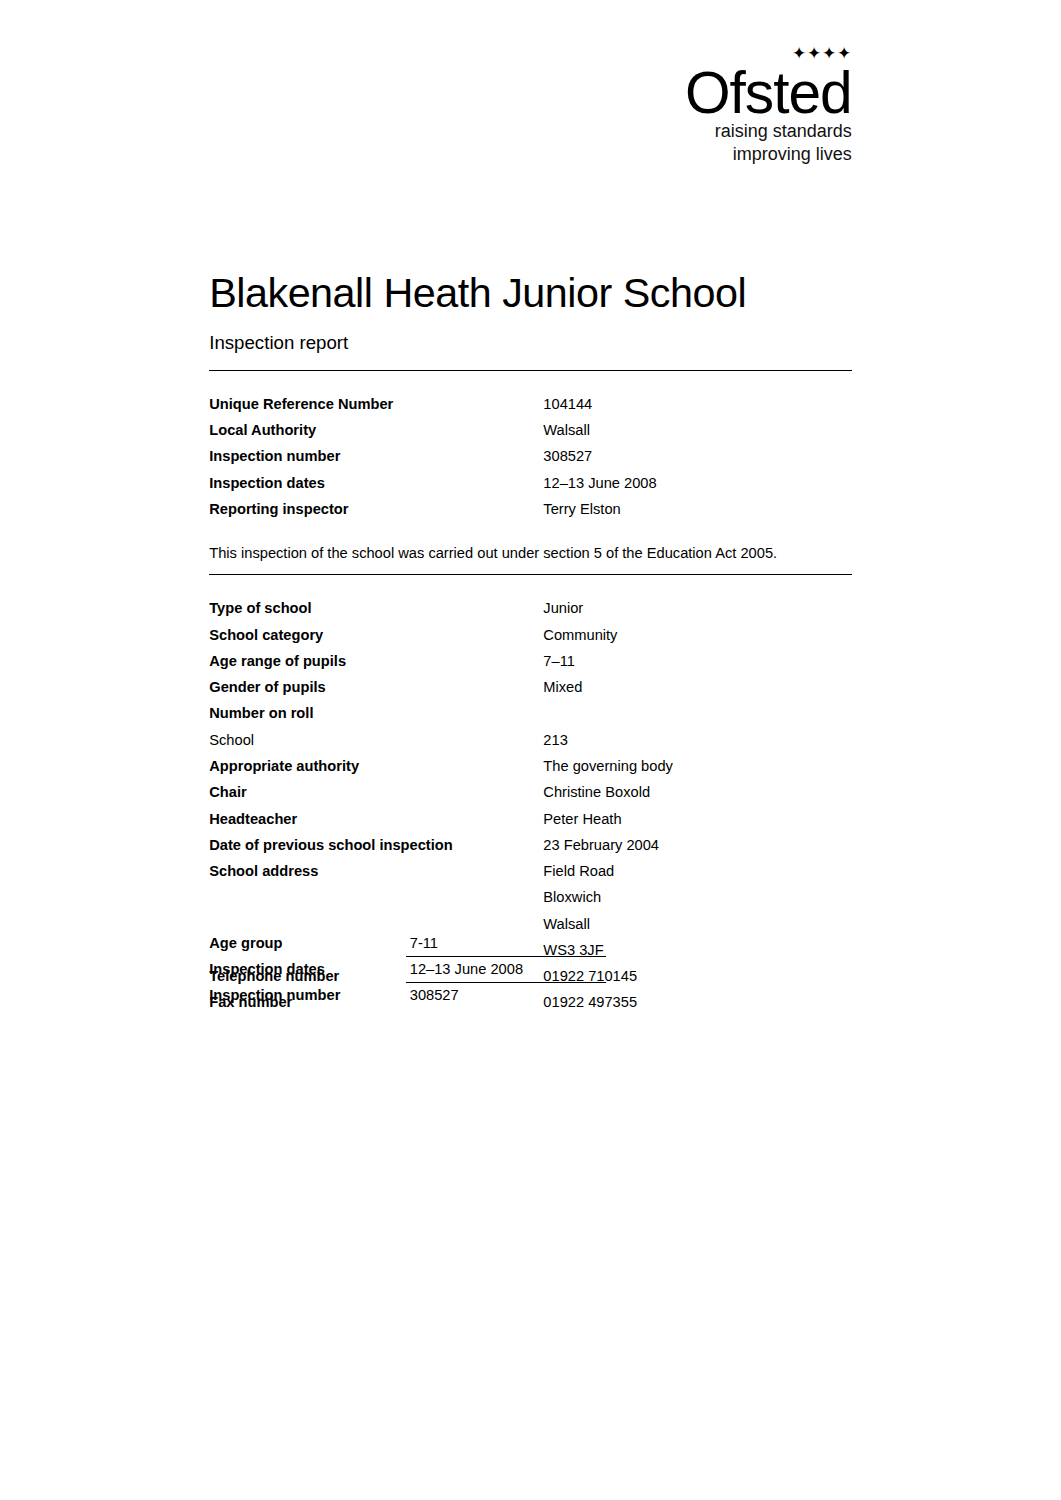✦✦✦✦
Ofsted
raising standards
improving lives
Blakenall Heath Junior School
Inspection report
| Unique Reference Number | 104144 |
| Local Authority | Walsall |
| Inspection number | 308527 |
| Inspection dates | 12–13 June 2008 |
| Reporting inspector | Terry Elston |
This inspection of the school was carried out under section 5 of the Education Act 2005.
| Type of school | Junior |
| School category | Community |
| Age range of pupils | 7–11 |
| Gender of pupils | Mixed |
| Number on roll | |
| School | 213 |
| Appropriate authority | The governing body |
| Chair | Christine Boxold |
| Headteacher | Peter Heath |
| Date of previous school inspection | 23 February 2004 |
| School address | Field Road |
| | Bloxwich |
| | Walsall |
| | WS3 3JF |
| Telephone number | 01922 710145 |
| Fax number | 01922 497355 |
| Age group | 7-11 |
| Inspection dates | 12–13 June 2008 |
| Inspection number | 308527 |